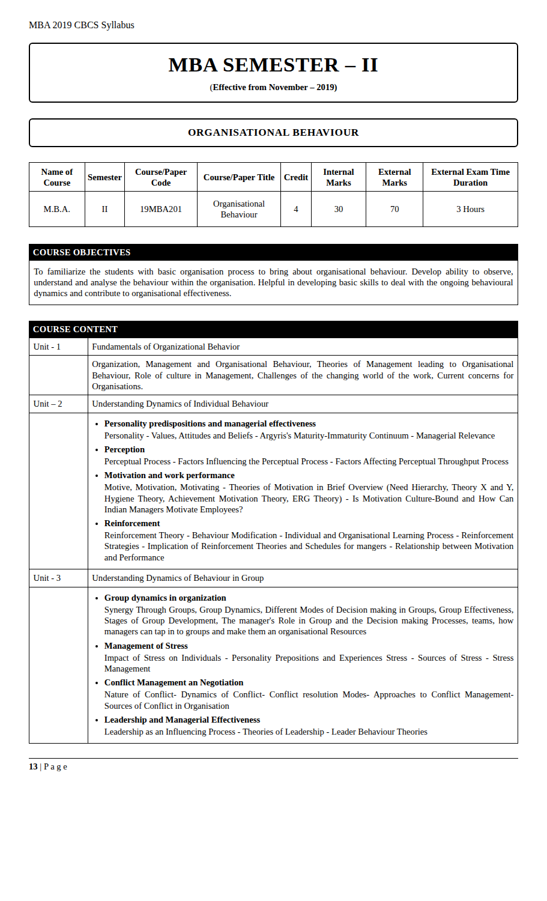MBA 2019 CBCS Syllabus
MBA SEMESTER – II
(Effective from November – 2019)
ORGANISATIONAL BEHAVIOUR
| Name of Course | Semester | Course/Paper Code | Course/Paper Title | Credit | Internal Marks | External Marks | External Exam Time Duration |
| --- | --- | --- | --- | --- | --- | --- | --- |
| M.B.A. | II | 19MBA201 | Organisational Behaviour | 4 | 30 | 70 | 3 Hours |
COURSE OBJECTIVES
To familiarize the students with basic organisation process to bring about organisational behaviour. Develop ability to observe, understand and analyse the behaviour within the organisation. Helpful in developing basic skills to deal with the ongoing behavioural dynamics and contribute to organisational effectiveness.
COURSE CONTENT
| Unit - 1 | Fundamentals of Organizational Behavior |
| | Organization, Management and Organisational Behaviour, Theories of Management leading to Organisational Behaviour, Role of culture in Management, Challenges of the changing world of the work, Current concerns for Organisations. |
| Unit – 2 | Understanding Dynamics of Individual Behaviour |
| | Personality predispositions and managerial effectiveness Personality - Values, Attitudes and Beliefs - Argyris's Maturity-Immaturity Continuum - Managerial Relevance Perception Perceptual Process - Factors Influencing the Perceptual Process - Factors Affecting Perceptual Throughput Process Motivation and work performance Motive, Motivation, Motivating - Theories of Motivation in Brief Overview (Need Hierarchy, Theory X and Y, Hygiene Theory, Achievement Motivation Theory, ERG Theory) - Is Motivation Culture-Bound and How Can Indian Managers Motivate Employees? Reinforcement Reinforcement Theory - Behaviour Modification - Individual and Organisational Learning Process - Reinforcement Strategies - Implication of Reinforcement Theories and Schedules for mangers - Relationship between Motivation and Performance |
| Unit - 3 | Understanding Dynamics of Behaviour in Group |
| | Group dynamics in organization Synergy Through Groups, Group Dynamics, Different Modes of Decision making in Groups, Group Effectiveness, Stages of Group Development, The manager's Role in Group and the Decision making Processes, teams, how managers can tap in to groups and make them an organisational Resources Management of Stress Impact of Stress on Individuals - Personality Prepositions and Experiences Stress - Sources of Stress - Stress Management Conflict Management an Negotiation Nature of Conflict- Dynamics of Conflict- Conflict resolution Modes- Approaches to Conflict Management- Sources of Conflict in Organisation Leadership and Managerial Effectiveness Leadership as an Influencing Process - Theories of Leadership - Leader Behaviour Theories |
13 | P a g e